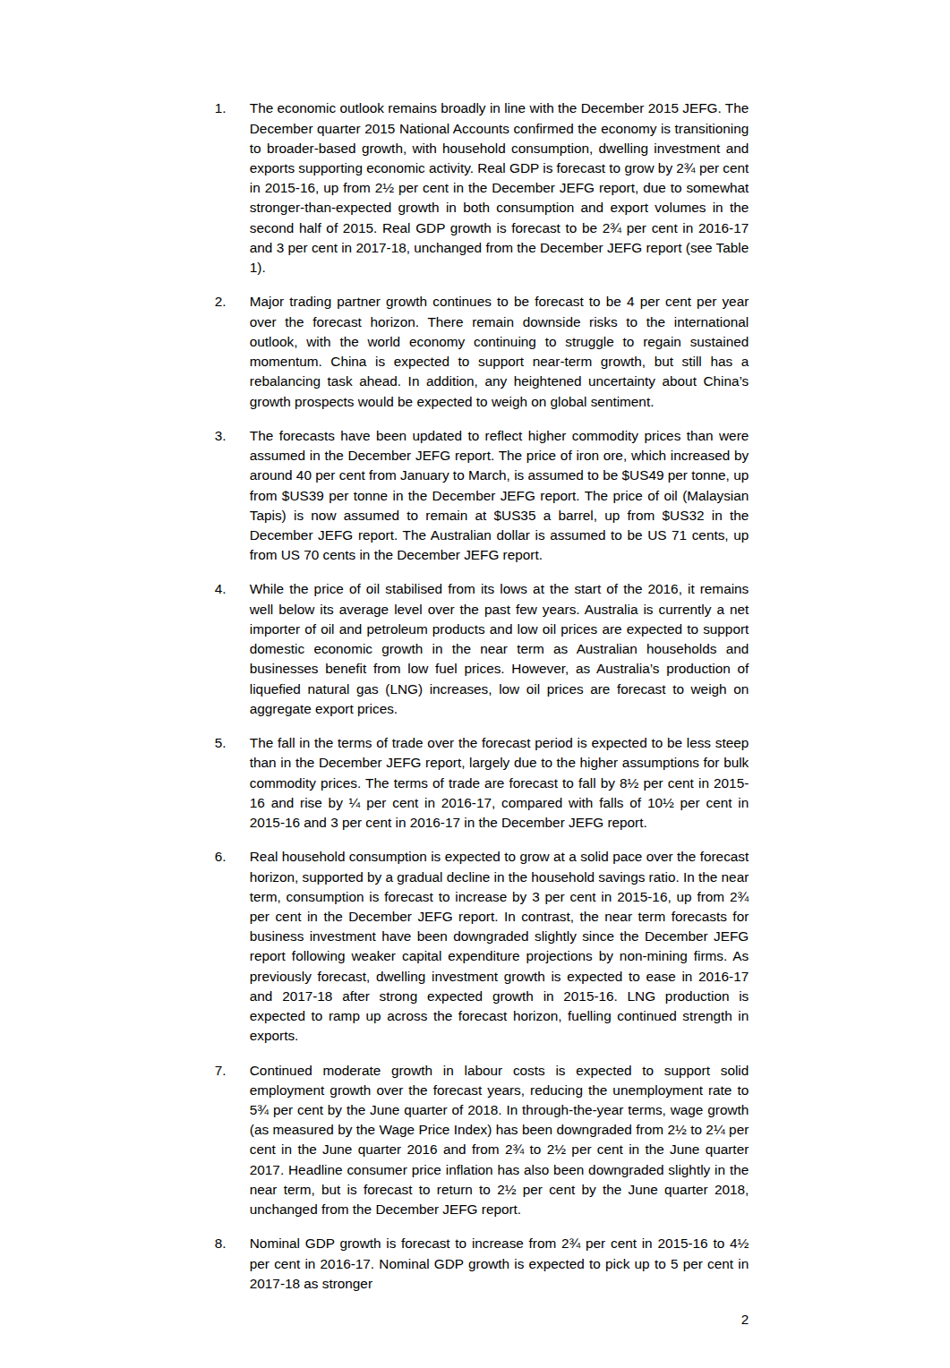The economic outlook remains broadly in line with the December 2015 JEFG. The December quarter 2015 National Accounts confirmed the economy is transitioning to broader-based growth, with household consumption, dwelling investment and exports supporting economic activity. Real GDP is forecast to grow by 2¾ per cent in 2015-16, up from 2½ per cent in the December JEFG report, due to somewhat stronger-than-expected growth in both consumption and export volumes in the second half of 2015. Real GDP growth is forecast to be 2¾ per cent in 2016-17 and 3 per cent in 2017-18, unchanged from the December JEFG report (see Table 1).
Major trading partner growth continues to be forecast to be 4 per cent per year over the forecast horizon. There remain downside risks to the international outlook, with the world economy continuing to struggle to regain sustained momentum. China is expected to support near-term growth, but still has a rebalancing task ahead. In addition, any heightened uncertainty about China’s growth prospects would be expected to weigh on global sentiment.
The forecasts have been updated to reflect higher commodity prices than were assumed in the December JEFG report. The price of iron ore, which increased by around 40 per cent from January to March, is assumed to be $US49 per tonne, up from $US39 per tonne in the December JEFG report. The price of oil (Malaysian Tapis) is now assumed to remain at $US35 a barrel, up from $US32 in the December JEFG report. The Australian dollar is assumed to be US 71 cents, up from US 70 cents in the December JEFG report.
While the price of oil stabilised from its lows at the start of the 2016, it remains well below its average level over the past few years. Australia is currently a net importer of oil and petroleum products and low oil prices are expected to support domestic economic growth in the near term as Australian households and businesses benefit from low fuel prices. However, as Australia’s production of liquefied natural gas (LNG) increases, low oil prices are forecast to weigh on aggregate export prices.
The fall in the terms of trade over the forecast period is expected to be less steep than in the December JEFG report, largely due to the higher assumptions for bulk commodity prices. The terms of trade are forecast to fall by 8½ per cent in 2015-16 and rise by ¼ per cent in 2016-17, compared with falls of 10½ per cent in 2015-16 and 3 per cent in 2016-17 in the December JEFG report.
Real household consumption is expected to grow at a solid pace over the forecast horizon, supported by a gradual decline in the household savings ratio. In the near term, consumption is forecast to increase by 3 per cent in 2015-16, up from 2¾ per cent in the December JEFG report. In contrast, the near term forecasts for business investment have been downgraded slightly since the December JEFG report following weaker capital expenditure projections by non-mining firms. As previously forecast, dwelling investment growth is expected to ease in 2016-17 and 2017-18 after strong expected growth in 2015-16. LNG production is expected to ramp up across the forecast horizon, fuelling continued strength in exports.
Continued moderate growth in labour costs is expected to support solid employment growth over the forecast years, reducing the unemployment rate to 5¾ per cent by the June quarter of 2018. In through-the-year terms, wage growth (as measured by the Wage Price Index) has been downgraded from 2½ to 2¼ per cent in the June quarter 2016 and from 2¾ to 2½ per cent in the June quarter 2017. Headline consumer price inflation has also been downgraded slightly in the near term, but is forecast to return to 2½ per cent by the June quarter 2018, unchanged from the December JEFG report.
Nominal GDP growth is forecast to increase from 2¾ per cent in 2015-16 to 4½ per cent in 2016-17. Nominal GDP growth is expected to pick up to 5 per cent in 2017-18 as stronger
2